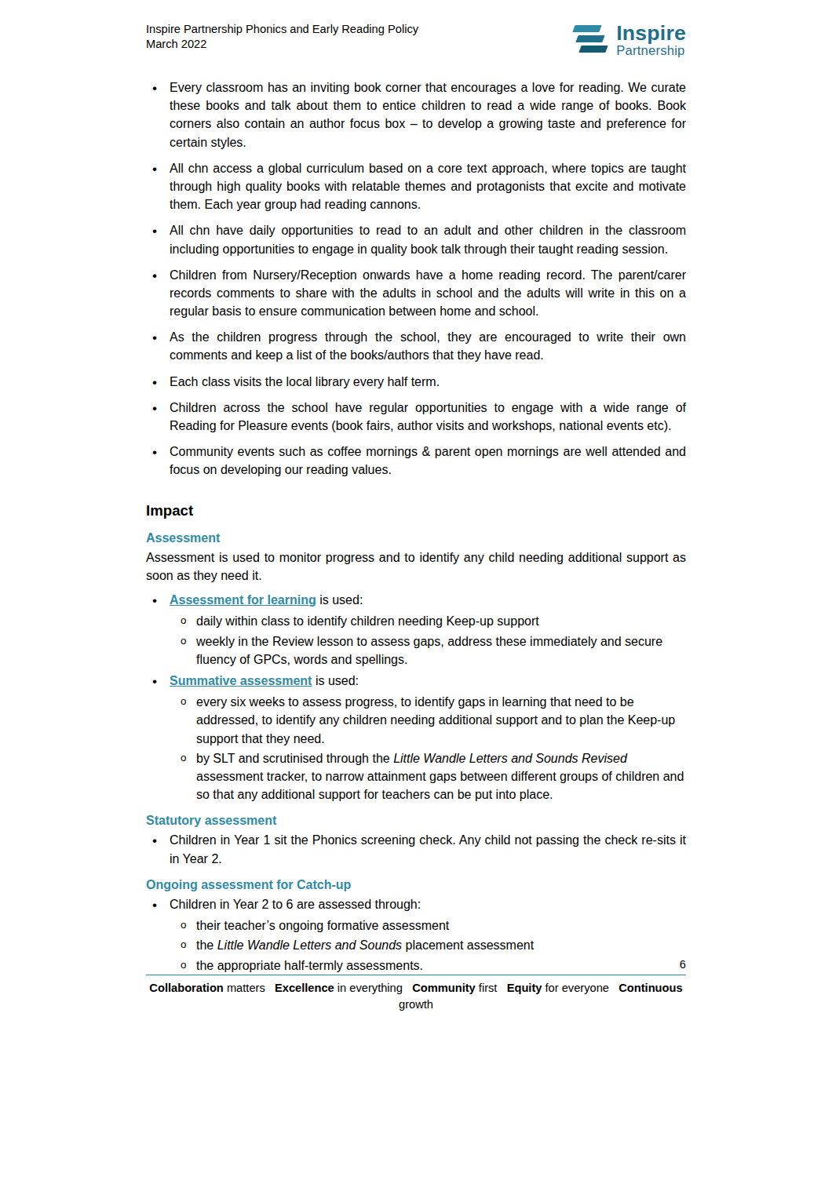Inspire Partnership Phonics and Early Reading Policy
March 2022
Inspire
Partnership
Every classroom has an inviting book corner that encourages a love for reading. We curate these books and talk about them to entice children to read a wide range of books. Book corners also contain an author focus box – to develop a growing taste and preference for certain styles.
All chn access a global curriculum based on a core text approach, where topics are taught through high quality books with relatable themes and protagonists that excite and motivate them. Each year group had reading cannons.
All chn have daily opportunities to read to an adult and other children in the classroom including opportunities to engage in quality book talk through their taught reading session.
Children from Nursery/Reception onwards have a home reading record. The parent/carer records comments to share with the adults in school and the adults will write in this on a regular basis to ensure communication between home and school.
As the children progress through the school, they are encouraged to write their own comments and keep a list of the books/authors that they have read.
Each class visits the local library every half term.
Children across the school have regular opportunities to engage with a wide range of Reading for Pleasure events (book fairs, author visits and workshops, national events etc).
Community events such as coffee mornings & parent open mornings are well attended and focus on developing our reading values.
Impact
Assessment
Assessment is used to monitor progress and to identify any child needing additional support as soon as they need it.
Assessment for learning is used:
daily within class to identify children needing Keep-up support
weekly in the Review lesson to assess gaps, address these immediately and secure fluency of GPCs, words and spellings.
Summative assessment is used:
every six weeks to assess progress, to identify gaps in learning that need to be addressed, to identify any children needing additional support and to plan the Keep-up support that they need.
by SLT and scrutinised through the Little Wandle Letters and Sounds Revised assessment tracker, to narrow attainment gaps between different groups of children and so that any additional support for teachers can be put into place.
Statutory assessment
Children in Year 1 sit the Phonics screening check. Any child not passing the check re-sits it in Year 2.
Ongoing assessment for Catch-up
Children in Year 2 to 6 are assessed through:
their teacher’s ongoing formative assessment
the Little Wandle Letters and Sounds placement assessment
the appropriate half-termly assessments.
6
Collaboration matters Excellence in everything Community first Equity for everyone Continuous growth